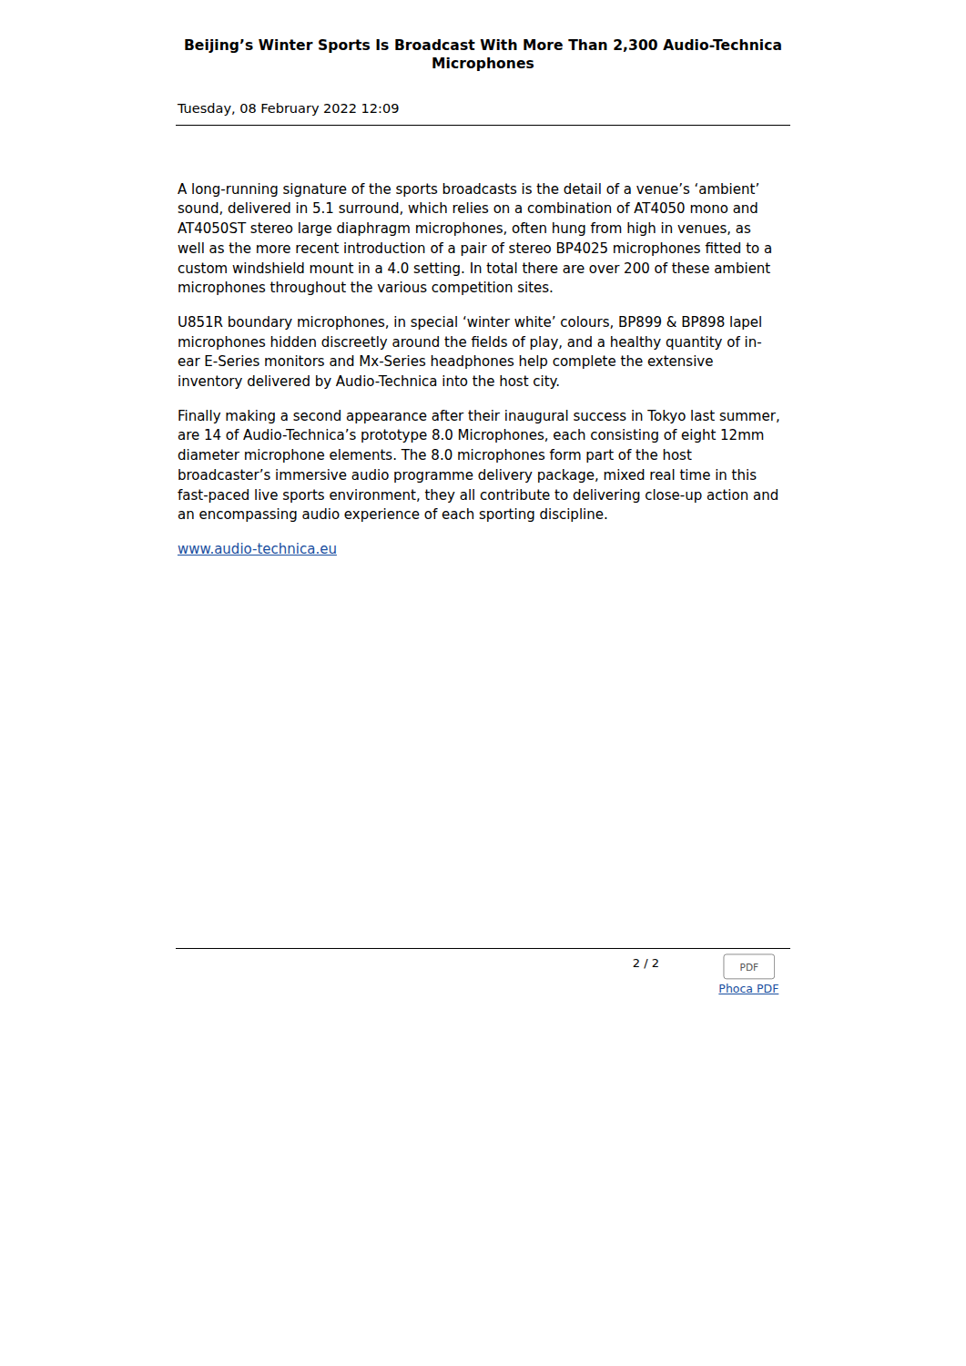Beijing’s Winter Sports Is Broadcast With More Than 2,300 Audio-Technica Microphones
Tuesday, 08 February 2022 12:09
A long-running signature of the sports broadcasts is the detail of a venue’s ‘ambient’ sound, delivered in 5.1 surround, which relies on a combination of AT4050 mono and AT4050ST stereo large diaphragm microphones, often hung from high in venues, as well as the more recent introduction of a pair of stereo BP4025 microphones fitted to a custom windshield mount in a 4.0 setting. In total there are over 200 of these ambient microphones throughout the various competition sites.
U851R boundary microphones, in special ‘winter white’ colours, BP899 & BP898 lapel microphones hidden discreetly around the fields of play, and a healthy quantity of in-ear E-Series monitors and Mx-Series headphones help complete the extensive inventory delivered by Audio-Technica into the host city.
Finally making a second appearance after their inaugural success in Tokyo last summer, are 14 of Audio-Technica’s prototype 8.0 Microphones, each consisting of eight 12mm diameter microphone elements. The 8.0 microphones form part of the host broadcaster’s immersive audio programme delivery package, mixed real time in this fast-paced live sports environment, they all contribute to delivering close-up action and an encompassing audio experience of each sporting discipline.
www.audio-technica.eu
2 / 2
PDF Phoca PDF